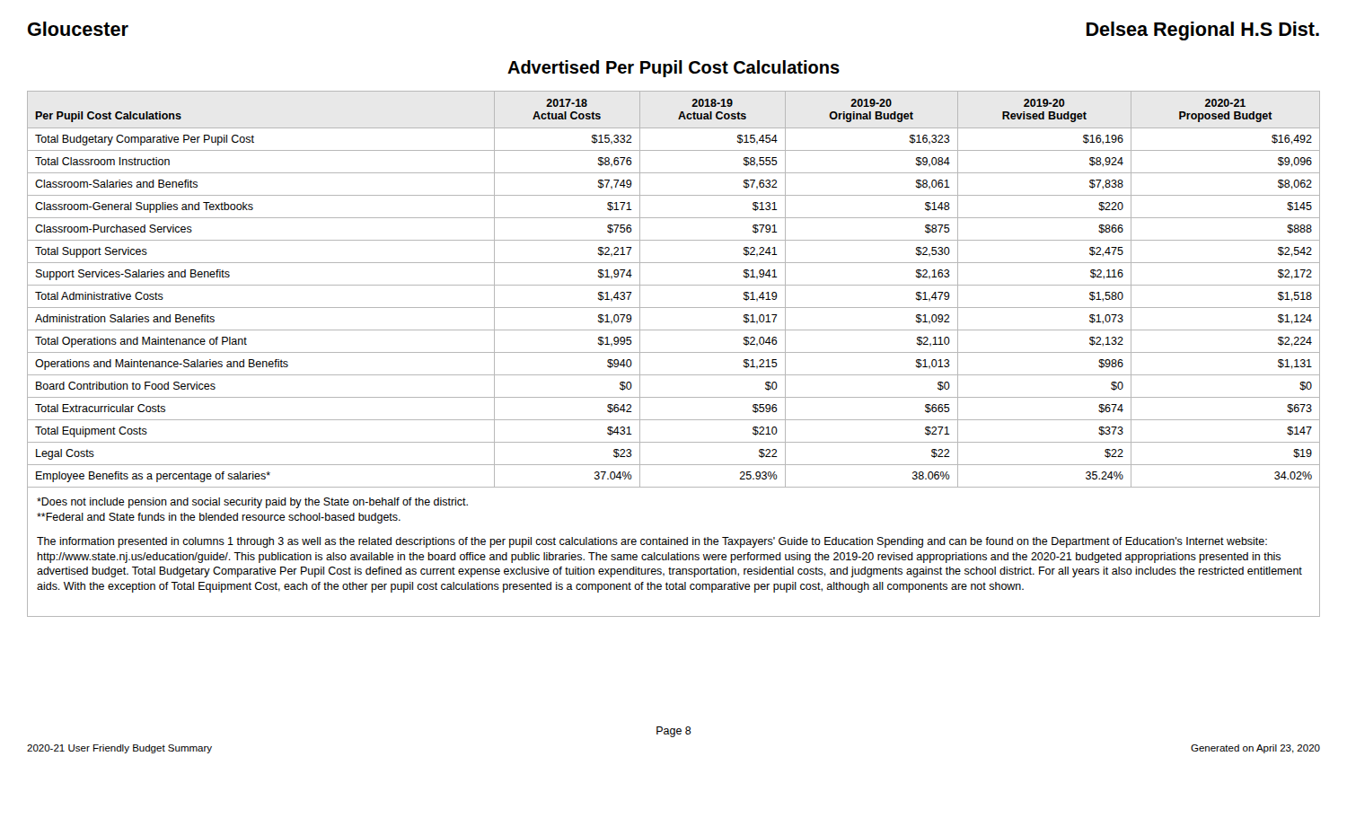Gloucester Delsea Regional H.S Dist.
Advertised Per Pupil Cost Calculations
| Per Pupil Cost Calculations | 2017-18 Actual Costs | 2018-19 Actual Costs | 2019-20 Original Budget | 2019-20 Revised Budget | 2020-21 Proposed Budget |
| --- | --- | --- | --- | --- | --- |
| Total Budgetary Comparative Per Pupil Cost | $15,332 | $15,454 | $16,323 | $16,196 | $16,492 |
| Total Classroom Instruction | $8,676 | $8,555 | $9,084 | $8,924 | $9,096 |
| Classroom-Salaries and Benefits | $7,749 | $7,632 | $8,061 | $7,838 | $8,062 |
| Classroom-General Supplies and Textbooks | $171 | $131 | $148 | $220 | $145 |
| Classroom-Purchased Services | $756 | $791 | $875 | $866 | $888 |
| Total Support Services | $2,217 | $2,241 | $2,530 | $2,475 | $2,542 |
| Support Services-Salaries and Benefits | $1,974 | $1,941 | $2,163 | $2,116 | $2,172 |
| Total Administrative Costs | $1,437 | $1,419 | $1,479 | $1,580 | $1,518 |
| Administration Salaries and Benefits | $1,079 | $1,017 | $1,092 | $1,073 | $1,124 |
| Total Operations and Maintenance of Plant | $1,995 | $2,046 | $2,110 | $2,132 | $2,224 |
| Operations and Maintenance-Salaries and Benefits | $940 | $1,215 | $1,013 | $986 | $1,131 |
| Board Contribution to Food Services | $0 | $0 | $0 | $0 | $0 |
| Total Extracurricular Costs | $642 | $596 | $665 | $674 | $673 |
| Total Equipment Costs | $431 | $210 | $271 | $373 | $147 |
| Legal Costs | $23 | $22 | $22 | $22 | $19 |
| Employee Benefits as a percentage of salaries* | 37.04% | 25.93% | 38.06% | 35.24% | 34.02% |
*Does not include pension and social security paid by the State on-behalf of the district.
**Federal and State funds in the blended resource school-based budgets.
The information presented in columns 1 through 3 as well as the related descriptions of the per pupil cost calculations are contained in the Taxpayers' Guide to Education Spending and can be found on the Department of Education's Internet website: http://www.state.nj.us/education/guide/. This publication is also available in the board office and public libraries. The same calculations were performed using the 2019-20 revised appropriations and the 2020-21 budgeted appropriations presented in this advertised budget. Total Budgetary Comparative Per Pupil Cost is defined as current expense exclusive of tuition expenditures, transportation, residential costs, and judgments against the school district. For all years it also includes the restricted entitlement aids. With the exception of Total Equipment Cost, each of the other per pupil cost calculations presented is a component of the total comparative per pupil cost, although all components are not shown.
Page 8
2020-21 User Friendly Budget Summary Generated on April 23, 2020